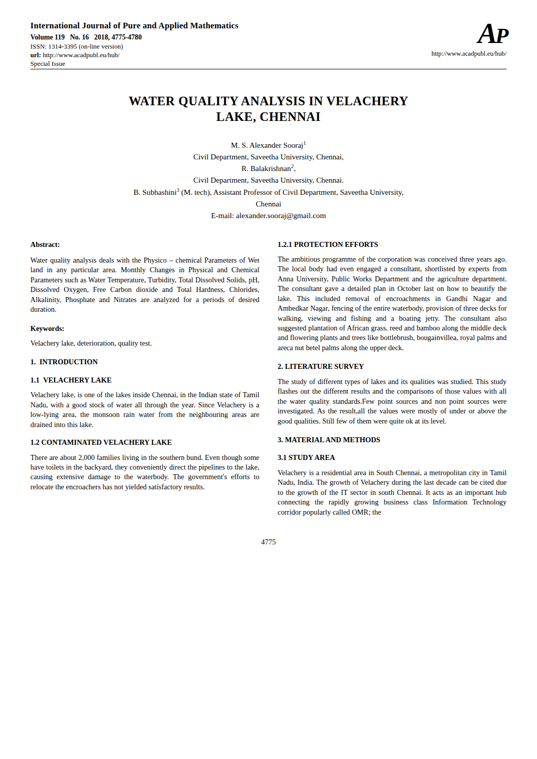International Journal of Pure and Applied Mathematics
Volume 119 No. 16 2018, 4775-4780
ISSN: 1314-3395 (on-line version)
url: http://www.acadpubl.eu/hub/
Special Issue
AP
http://www.acadpubl.eu/hub/
WATER QUALITY ANALYSIS IN VELACHERY
LAKE, CHENNAI
M. S. Alexander Sooraj1
Civil Department, Saveetha University, Chennai,
R. Balakrishnan2,
Civil Department, Saveetha University, Chennai.
B. Subhashini3 (M. tech), Assistant Professor of Civil Department, Saveetha University,
Chennai
E-mail: alexander.sooraj@gmail.com
Abstract:
Water quality analysis deals with the Physico – chemical Parameters of Wet land in any particular area. Monthly Changes in Physical and Chemical Parameters such as Water Temperature, Turbidity, Total Dissolved Solids, pH, Dissolved Oxygen, Free Carbon dioxide and Total Hardness, Chlorides, Alkalinity, Phosphate and Nitrates are analyzed for a periods of desired duration.
Keywords:
Velachery lake, deterioration, quality test.
1. INTRODUCTION
1.1 VELACHERY LAKE
Velachery lake, is one of the lakes inside Chennai, in the Indian state of Tamil Nadu, with a good stock of water all through the year. Since Velachery is a low-lying area, the monsoon rain water from the neighbouring areas are drained into this lake.
1.2 CONTAMINATED VELACHERY LAKE
There are about 2,000 families living in the southern bund. Even though some have toilets in the backyard, they conveniently direct the pipelines to the lake, causing extensive damage to the waterbody. The government's efforts to relocate the encroachers has not yielded satisfactory results.
1.2.1 PROTECTION EFFORTS
The ambitious programme of the corporation was conceived three years ago. The local body had even engaged a consultant, shortlisted by experts from Anna University, Public Works Department and the agriculture department. The consultant gave a detailed plan in October last on how to beautify the lake. This included removal of encroachments in Gandhi Nagar and Ambedkar Nagar, fencing of the entire waterbody, provision of three decks for walking, viewing and fishing and a boating jetty. The consultant also suggested plantation of African grass, reed and bamboo along the middle deck and flowering plants and trees like bottlebrush, bougainvillea, royal palms and areca nut betel palms along the upper deck.
2. LITERATURE SURVEY
The study of different types of lakes and its qualities was studied. This study flashes out the different results and the comparisons of those values with all the water quality standards.Few point sources and non point sources were investigated. As the result,all the values were mostly of under or above the good qualities. Still few of them were quite ok at its level.
3. MATERIAL AND METHODS
3.1 STUDY AREA
Velachery is a residential area in South Chennai, a metropolitan city in Tamil Nadu, India. The growth of Velachery during the last decade can be cited due to the growth of the IT sector in south Chennai. It acts as an important hub connecting the rapidly growing business class Information Technology corridor popularly called OMR; the
4775